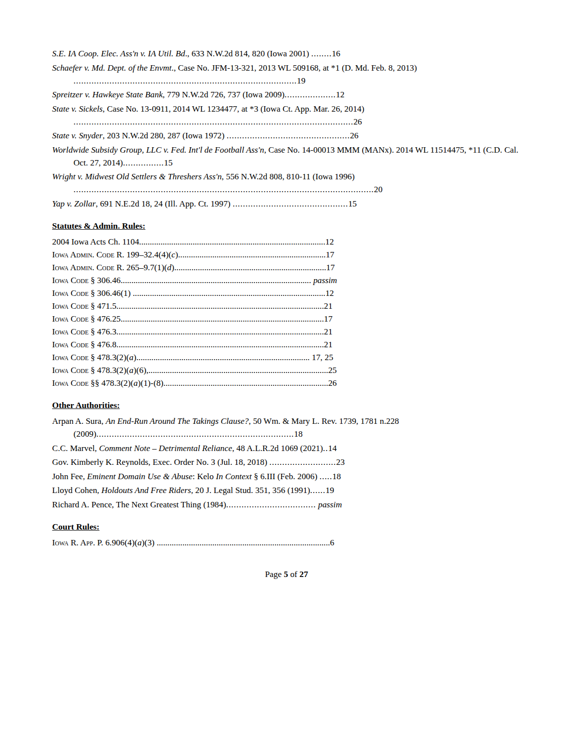S.E. IA Coop. Elec. Ass'n v. IA Util. Bd., 633 N.W.2d 814, 820 (Iowa 2001) ........ 16
Schaefer v. Md. Dept. of the Envmt., Case No. JFM-13-321, 2013 WL 509168, at *1 (D. Md. Feb. 8, 2013) ....................................................................................... 19
Spreitzer v. Hawkeye State Bank, 779 N.W.2d 726, 737 (Iowa 2009).................... 12
State v. Sickels, Case No. 13-0911, 2014 WL 1234477, at *3 (Iowa Ct. App. Mar. 26, 2014) ............................................................................................................. 26
State v. Snyder, 203 N.W.2d 280, 287 (Iowa 1972) ................................................ 26
Worldwide Subsidy Group, LLC v. Fed. Int'l de Football Ass'n, Case No. 14-00013 MMM (MANx). 2014 WL 11514475, *11 (C.D. Cal. Oct. 27, 2014)................ 15
Wright v. Midwest Old Settlers & Threshers Ass'n, 556 N.W.2d 808, 810-11 (Iowa 1996) ..................................................................................................................... 20
Yap v. Zollar, 691 N.E.2d 18, 24 (Ill. App. Ct. 1997) ............................................. 15
Statutes & Admin. Rules:
2004 Iowa Acts Ch. 1104....................................................................................... 12
Iowa Admin. Code R. 199–32.4(4)(c)..................................................................... 17
Iowa Admin. Code R. 265–9.7(1)(d)....................................................................... 17
Iowa Code § 306.46......................................................................................... passim
Iowa Code § 306.46(1) .......................................................................................... 12
Iowa Code § 471.5................................................................................................. 21
Iowa Code § 476.25............................................................................................... 17
Iowa Code § 476.3................................................................................................. 21
Iowa Code § 476.8................................................................................................. 21
Iowa Code § 478.3(2)(a)................................................................................. 17, 25
Iowa Code § 478.3(2)(a)(6),.................................................................................... 25
Iowa Code §§ 478.3(2)(a)(1)-(8)............................................................................. 26
Other Authorities:
Arpan A. Sura, An End-Run Around The Takings Clause?, 50 Wm. & Mary L. Rev. 1739, 1781 n.228 (2009)............................................................................. 18
C.C. Marvel, Comment Note – Detrimental Reliance, 48 A.L.R.2d 1069 (2021).. 14
Gov. Kimberly K. Reynolds, Exec. Order No. 3 (Jul. 18, 2018) .......................... 23
John Fee, Eminent Domain Use & Abuse: Kelo In Context § 6.III (Feb. 2006) ..... 18
Lloyd Cohen, Holdouts And Free Riders, 20 J. Legal Stud. 351, 356 (1991)...... 19
Richard A. Pence, The Next Greatest Thing (1984)................................... passim
Court Rules:
Iowa R. App. P. 6.906(4)(a)(3) ................................................................................. 6
Page 5 of 27